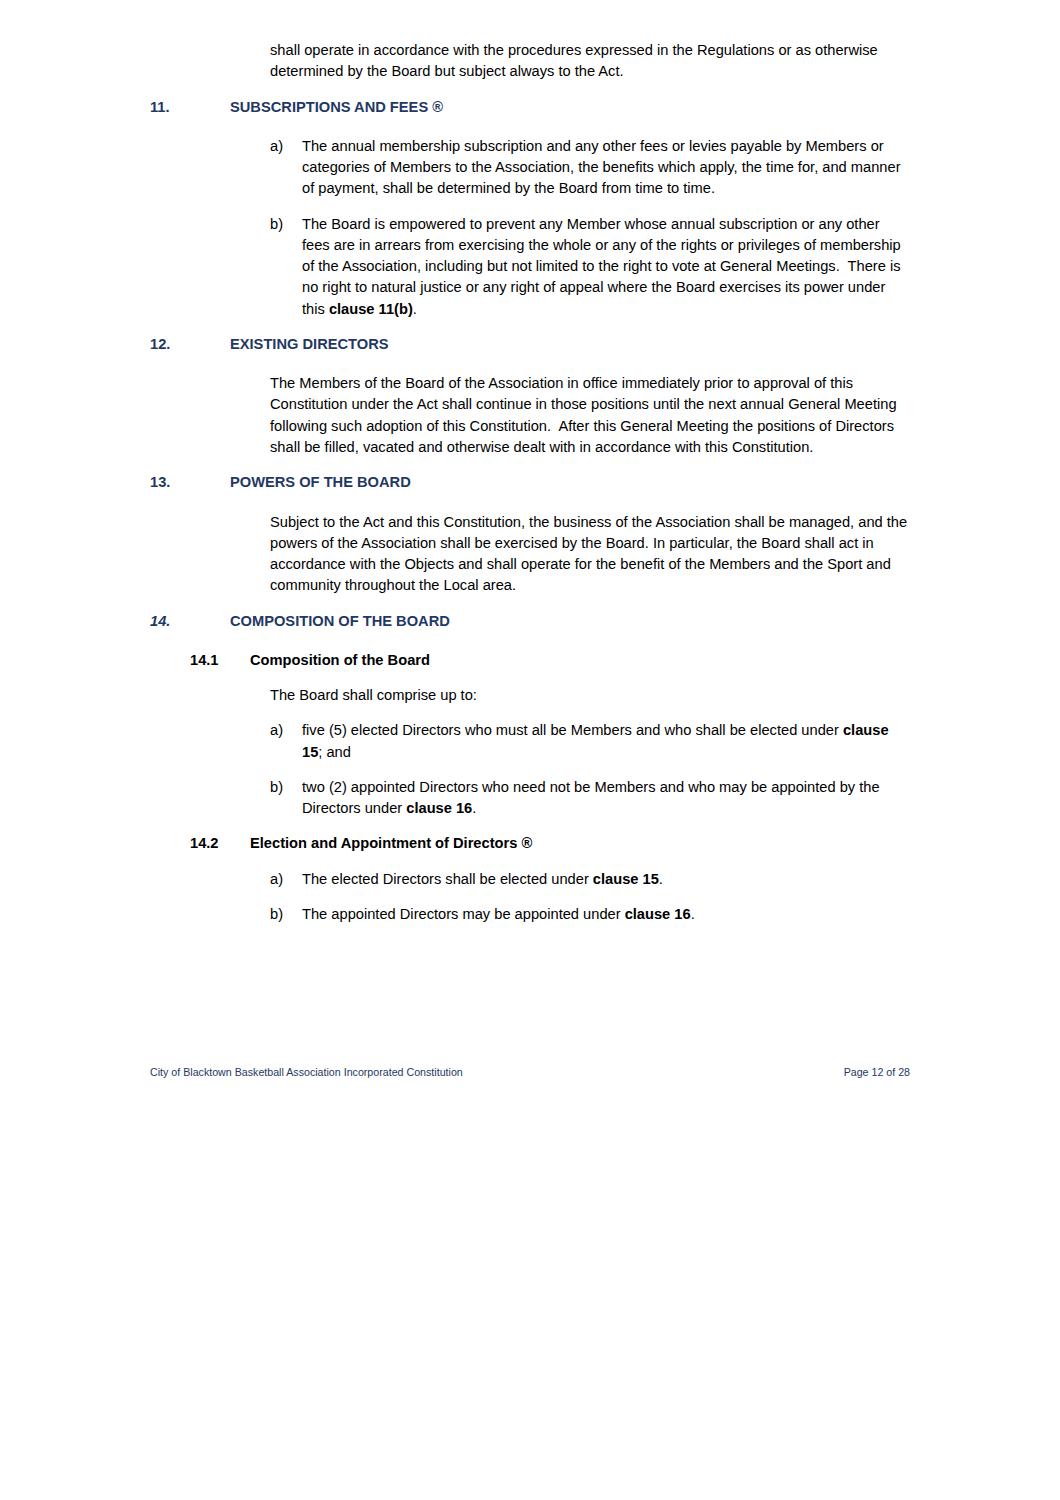shall operate in accordance with the procedures expressed in the Regulations or as otherwise determined by the Board but subject always to the Act.
11.
SUBSCRIPTIONS AND FEES ®
a)
The annual membership subscription and any other fees or levies payable by Members or categories of Members to the Association, the benefits which apply, the time for, and manner of payment, shall be determined by the Board from time to time.
b)
The Board is empowered to prevent any Member whose annual subscription or any other fees are in arrears from exercising the whole or any of the rights or privileges of membership of the Association, including but not limited to the right to vote at General Meetings. There is no right to natural justice or any right of appeal where the Board exercises its power under this clause 11(b).
12.
EXISTING DIRECTORS
The Members of the Board of the Association in office immediately prior to approval of this Constitution under the Act shall continue in those positions until the next annual General Meeting following such adoption of this Constitution. After this General Meeting the positions of Directors shall be filled, vacated and otherwise dealt with in accordance with this Constitution.
13.
POWERS OF THE BOARD
Subject to the Act and this Constitution, the business of the Association shall be managed, and the powers of the Association shall be exercised by the Board. In particular, the Board shall act in accordance with the Objects and shall operate for the benefit of the Members and the Sport and community throughout the Local area.
14.
COMPOSITION OF THE BOARD
14.1
Composition of the Board
The Board shall comprise up to:
a)
five (5) elected Directors who must all be Members and who shall be elected under clause 15; and
b)
two (2) appointed Directors who need not be Members and who may be appointed by the Directors under clause 16.
14.2
Election and Appointment of Directors ®
a)
The elected Directors shall be elected under clause 15.
b)
The appointed Directors may be appointed under clause 16.
City of Blacktown Basketball Association Incorporated Constitution Page 12 of 28